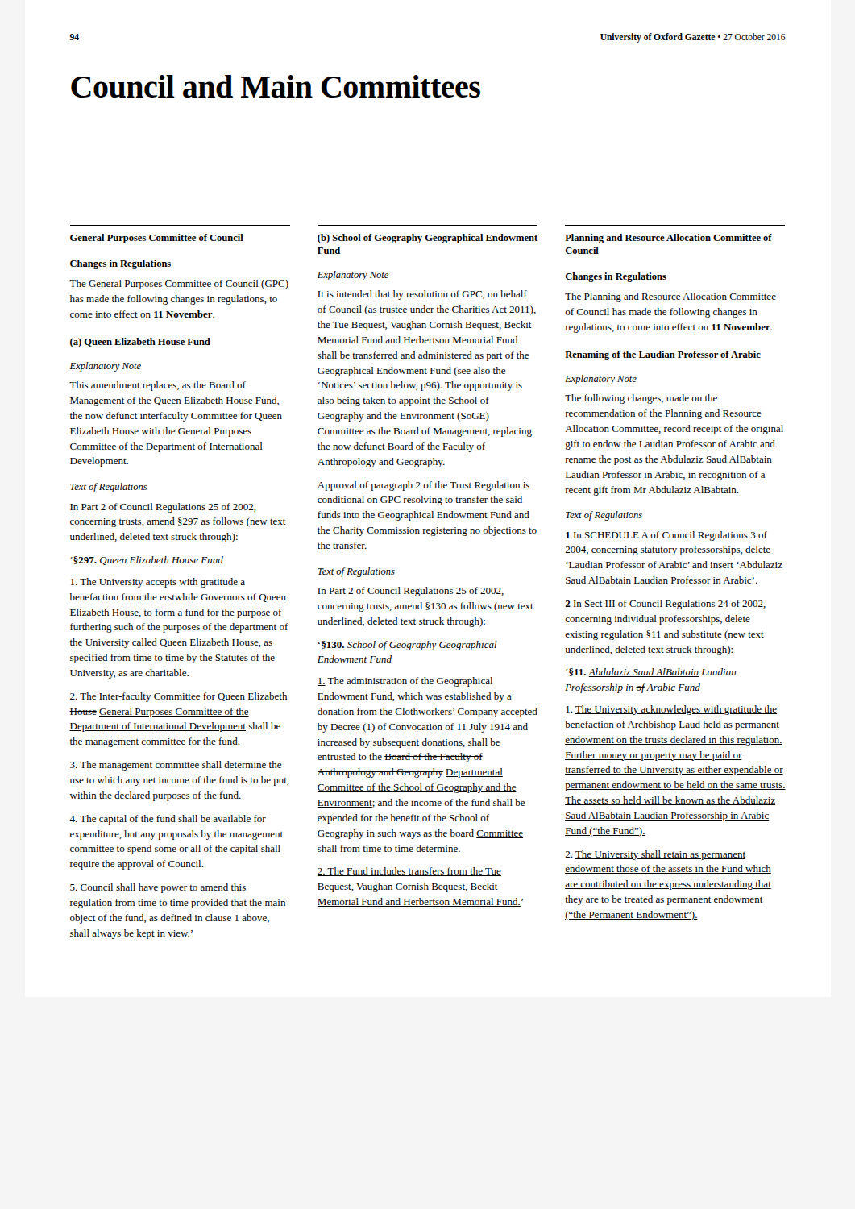94 University of Oxford Gazette • 27 October 2016
Council and Main Committees
General Purposes Committee of Council
Changes in Regulations
The General Purposes Committee of Council (GPC) has made the following changes in regulations, to come into effect on 11 November.
(a) Queen Elizabeth House Fund
Explanatory Note
This amendment replaces, as the Board of Management of the Queen Elizabeth House Fund, the now defunct interfaculty Committee for Queen Elizabeth House with the General Purposes Committee of the Department of International Development.
Text of Regulations
In Part 2 of Council Regulations 25 of 2002, concerning trusts, amend §297 as follows (new text underlined, deleted text struck through):
‘§297. Queen Elizabeth House Fund
1. The University accepts with gratitude a benefaction from the erstwhile Governors of Queen Elizabeth House, to form a fund for the purpose of furthering such of the purposes of the department of the University called Queen Elizabeth House, as specified from time to time by the Statutes of the University, as are charitable.
2. The Inter-faculty Committee for Queen Elizabeth House General Purposes Committee of the Department of International Development shall be the management committee for the fund.
3. The management committee shall determine the use to which any net income of the fund is to be put, within the declared purposes of the fund.
4. The capital of the fund shall be available for expenditure, but any proposals by the management committee to spend some or all of the capital shall require the approval of Council.
5. Council shall have power to amend this regulation from time to time provided that the main object of the fund, as defined in clause 1 above, shall always be kept in view.’
(b) School of Geography Geographical Endowment Fund
Explanatory Note
It is intended that by resolution of GPC, on behalf of Council (as trustee under the Charities Act 2011), the Tue Bequest, Vaughan Cornish Bequest, Beckit Memorial Fund and Herbertson Memorial Fund shall be transferred and administered as part of the Geographical Endowment Fund (see also the ‘Notices’ section below, p96). The opportunity is also being taken to appoint the School of Geography and the Environment (SoGE) Committee as the Board of Management, replacing the now defunct Board of the Faculty of Anthropology and Geography.
Approval of paragraph 2 of the Trust Regulation is conditional on GPC resolving to transfer the said funds into the Geographical Endowment Fund and the Charity Commission registering no objections to the transfer.
Text of Regulations
In Part 2 of Council Regulations 25 of 2002, concerning trusts, amend §130 as follows (new text underlined, deleted text struck through):
‘§130. School of Geography Geographical Endowment Fund
1. The administration of the Geographical Endowment Fund, which was established by a donation from the Clothworkers’ Company accepted by Decree (1) of Convocation of 11 July 1914 and increased by subsequent donations, shall be entrusted to the Board of the Faculty of Anthropology and Geography Departmental Committee of the School of Geography and the Environment; and the income of the fund shall be expended for the benefit of the School of Geography in such ways as the board Committee shall from time to time determine.
2. The Fund includes transfers from the Tue Bequest, Vaughan Cornish Bequest, Beckit Memorial Fund and Herbertson Memorial Fund.’
Planning and Resource Allocation Committee of Council
Changes in Regulations
The Planning and Resource Allocation Committee of Council has made the following changes in regulations, to come into effect on 11 November.
Renaming of the Laudian Professor of Arabic
Explanatory Note
The following changes, made on the recommendation of the Planning and Resource Allocation Committee, record receipt of the original gift to endow the Laudian Professor of Arabic and rename the post as the Abdulaziz Saud AlBabtain Laudian Professor in Arabic, in recognition of a recent gift from Mr Abdulaziz AlBabtain.
Text of Regulations
1 In SCHEDULE A of Council Regulations 3 of 2004, concerning statutory professorships, delete ‘Laudian Professor of Arabic’ and insert ‘Abdulaziz Saud AlBabtain Laudian Professor in Arabic’.
2 In Sect III of Council Regulations 24 of 2002, concerning individual professorships, delete existing regulation §11 and substitute (new text underlined, deleted text struck through):
‘§11. Abdulaziz Saud AlBabtain Laudian Professorship in of Arabic Fund
1. The University acknowledges with gratitude the benefaction of Archbishop Laud held as permanent endowment on the trusts declared in this regulation. Further money or property may be paid or transferred to the University as either expendable or permanent endowment to be held on the same trusts. The assets so held will be known as the Abdulaziz Saud AlBabtain Laudian Professorship in Arabic Fund (“the Fund”).
2. The University shall retain as permanent endowment those of the assets in the Fund which are contributed on the express understanding that they are to be treated as permanent endowment (“the Permanent Endowment”).